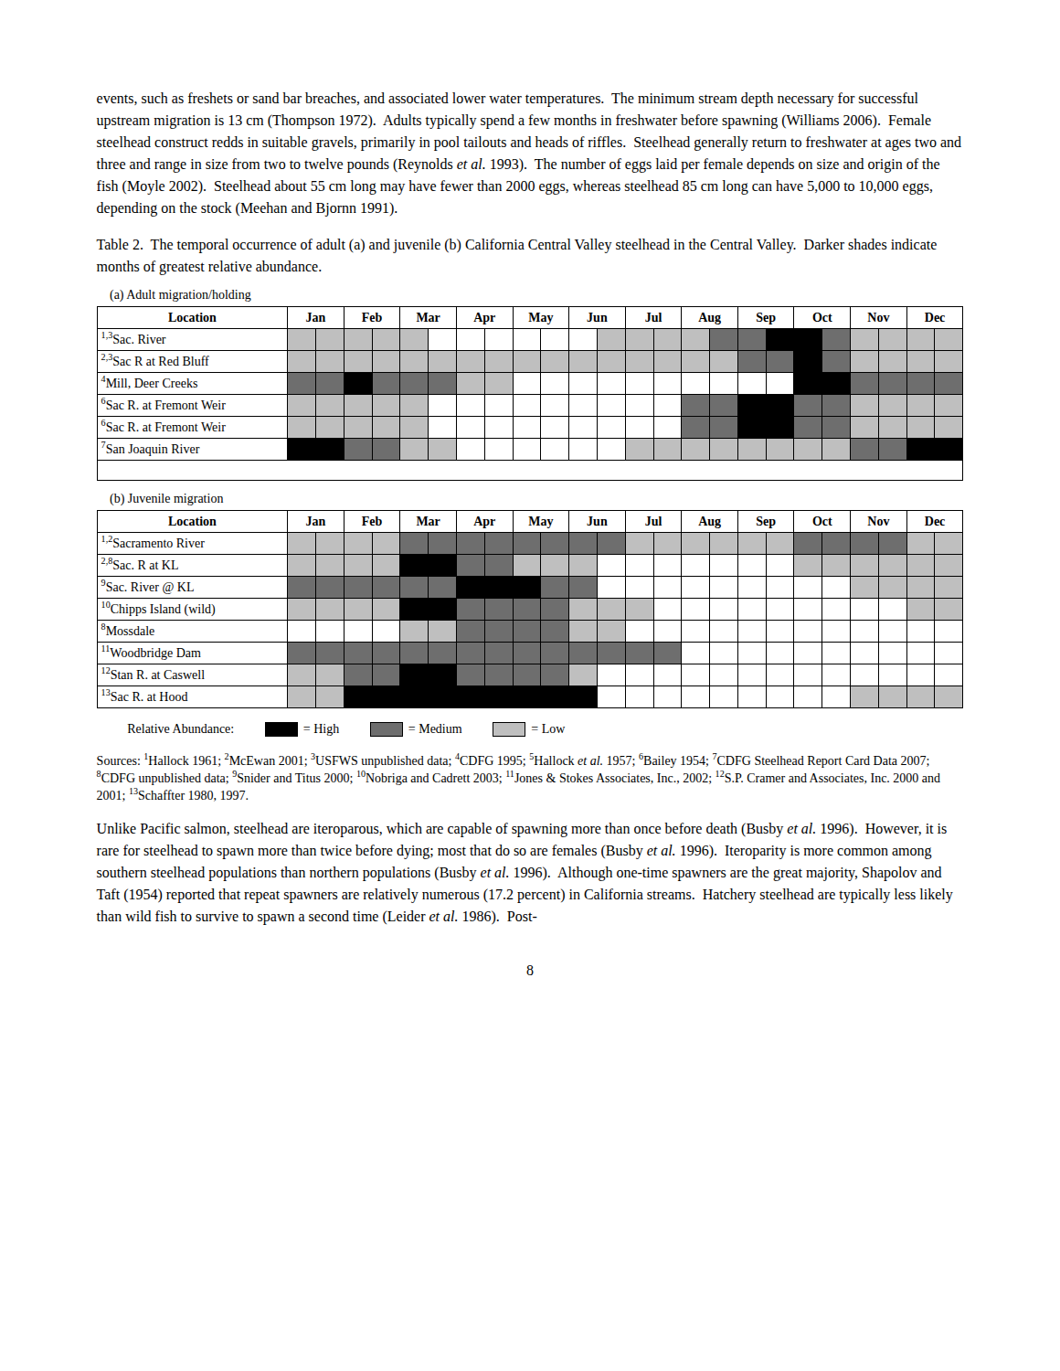events, such as freshets or sand bar breaches, and associated lower water temperatures. The minimum stream depth necessary for successful upstream migration is 13 cm (Thompson 1972). Adults typically spend a few months in freshwater before spawning (Williams 2006). Female steelhead construct redds in suitable gravels, primarily in pool tailouts and heads of riffles. Steelhead generally return to freshwater at ages two and three and range in size from two to twelve pounds (Reynolds et al. 1993). The number of eggs laid per female depends on size and origin of the fish (Moyle 2002). Steelhead about 55 cm long may have fewer than 2000 eggs, whereas steelhead 85 cm long can have 5,000 to 10,000 eggs, depending on the stock (Meehan and Bjornn 1991).
Table 2. The temporal occurrence of adult (a) and juvenile (b) California Central Valley steelhead in the Central Valley. Darker shades indicate months of greatest relative abundance.
(a) Adult migration/holding
| Location | Jan | Feb | Mar | Apr | May | Jun | Jul | Aug | Sep | Oct | Nov | Dec |
| --- | --- | --- | --- | --- | --- | --- | --- | --- | --- | --- | --- | --- |
| 1,3 Sac. River | | | | | | | | | | | | | | | | | | | | | | | | |
| 2,3 Sac R at Red Bluff | | | | | | | | | | | | | | | | | | | | | | | | |
| 4 Mill, Deer Creeks | | | | | | | | | | | | | | | | | | | | | | | | |
| 6 Sac R. at Fremont Weir | | | | | | | | | | | | | | | | | | | | | | | | |
| 6 Sac R. at Fremont Weir | | | | | | | | | | | | | | | | | | | | | | | | |
| 7 San Joaquin River | | | | | | | | | | | | | | | | | | | | | | | | |
(b) Juvenile migration
| Location | Jan | Feb | Mar | Apr | May | Jun | Jul | Aug | Sep | Oct | Nov | Dec |
| --- | --- | --- | --- | --- | --- | --- | --- | --- | --- | --- | --- | --- |
| 1,2 Sacramento River | | | | | | | | | | | | | | | | | | | | | | | | |
| 2,8 Sac. R at KL | | | | | | | | | | | | | | | | | | | | | | | | |
| 9 Sac. River @ KL | | | | | | | | | | | | | | | | | | | | | | | | |
| 10 Chipps Island (wild) | | | | | | | | | | | | | | | | | | | | | | | | |
| 8 Mossdale | | | | | | | | | | | | | | | | | | | | | | | | |
| 11 Woodbridge Dam | | | | | | | | | | | | | | | | | | | | | | | | |
| 12 Stan R. at Caswell | | | | | | | | | | | | | | | | | | | | | | | | |
| 13 Sac R. at Hood | | | | | | | | | | | | | | | | | | | | | | | | |
Relative Abundance: = High = Medium = Low
Sources: 1Hallock 1961; 2McEwan 2001; 3USFWS unpublished data; 4CDFG 1995; 5Hallock et al. 1957; 6Bailey 1954; 7CDFG Steelhead Report Card Data 2007; 8CDFG unpublished data; 9Snider and Titus 2000; 10Nobriga and Cadrett 2003; 11Jones & Stokes Associates, Inc., 2002; 12S.P. Cramer and Associates, Inc. 2000 and 2001; 13Schaffter 1980, 1997.
Unlike Pacific salmon, steelhead are iteroparous, which are capable of spawning more than once before death (Busby et al. 1996). However, it is rare for steelhead to spawn more than twice before dying; most that do so are females (Busby et al. 1996). Iteroparity is more common among southern steelhead populations than northern populations (Busby et al. 1996). Although one-time spawners are the great majority, Shapolov and Taft (1954) reported that repeat spawners are relatively numerous (17.2 percent) in California streams. Hatchery steelhead are typically less likely than wild fish to survive to spawn a second time (Leider et al. 1986). Post-
8